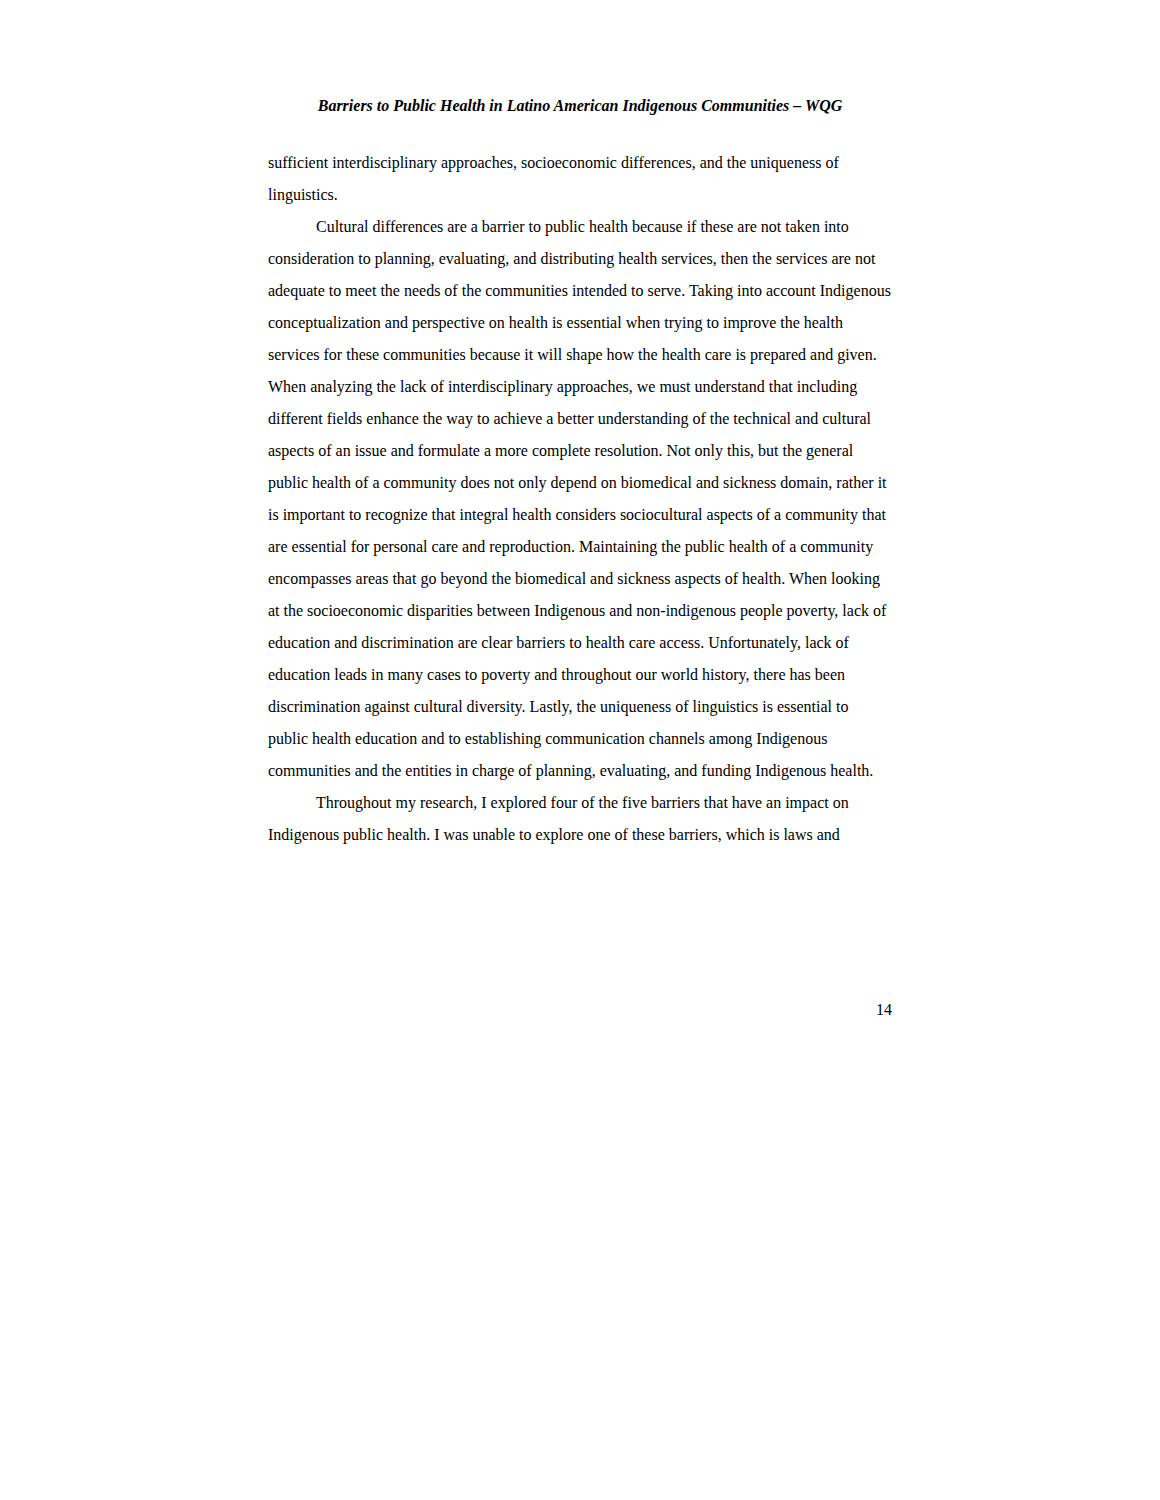Barriers to Public Health in Latino American Indigenous Communities – WQG
sufficient interdisciplinary approaches, socioeconomic differences, and the uniqueness of linguistics.
Cultural differences are a barrier to public health because if these are not taken into consideration to planning, evaluating, and distributing health services, then the services are not adequate to meet the needs of the communities intended to serve. Taking into account Indigenous conceptualization and perspective on health is essential when trying to improve the health services for these communities because it will shape how the health care is prepared and given. When analyzing the lack of interdisciplinary approaches, we must understand that including different fields enhance the way to achieve a better understanding of the technical and cultural aspects of an issue and formulate a more complete resolution. Not only this, but the general public health of a community does not only depend on biomedical and sickness domain, rather it is important to recognize that integral health considers sociocultural aspects of a community that are essential for personal care and reproduction. Maintaining the public health of a community encompasses areas that go beyond the biomedical and sickness aspects of health. When looking at the socioeconomic disparities between Indigenous and non-indigenous people poverty, lack of education and discrimination are clear barriers to health care access. Unfortunately, lack of education leads in many cases to poverty and throughout our world history, there has been discrimination against cultural diversity. Lastly, the uniqueness of linguistics is essential to public health education and to establishing communication channels among Indigenous communities and the entities in charge of planning, evaluating, and funding Indigenous health.
Throughout my research, I explored four of the five barriers that have an impact on Indigenous public health. I was unable to explore one of these barriers, which is laws and
14